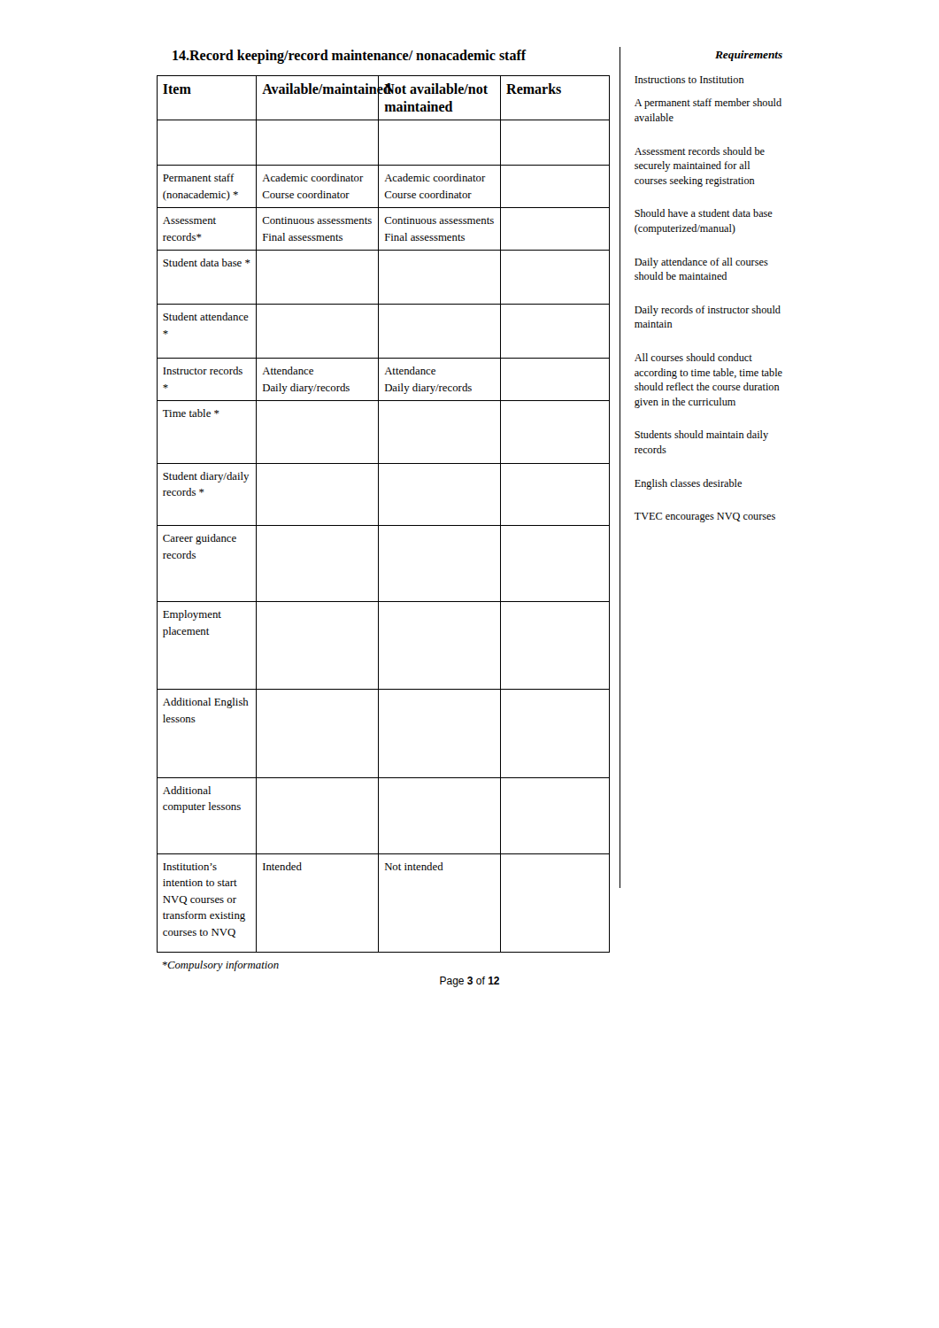14.Record keeping/record maintenance/ nonacademic staff
| Item | Available/maintained | Not available/not maintained | Remarks |
| --- | --- | --- | --- |
| Permanent staff (nonacademic) * | Academic coordinator Course coordinator | Academic coordinator Course coordinator | |
| Assessment records* | Continuous assessments Final assessments | Continuous assessments Final assessments | |
| Student data base * | | | |
| Student attendance * | | | |
| Instructor records * | Attendance Daily diary/records | Attendance Daily diary/records | |
| Time table * | | | |
| Student diary/daily records * | | | |
| Career guidance records | | | |
| Employment placement | | | |
| Additional English lessons | | | |
| Additional computer lessons | | | |
| Institution’s intention to start NVQ courses or transform existing courses to NVQ | Intended | Not intended | |
*Compulsory information
Requirements
Instructions to Institution
A permanent staff member should available
Assessment records should be securely maintained for all courses seeking registration
Should have a student data base (computerized/manual)
Daily attendance of all courses should be maintained
Daily records of instructor should maintain
All courses should conduct according to time table, time table should reflect the course duration given in the curriculum
Students should maintain daily records
English classes desirable
TVEC encourages NVQ courses
Page 3 of 12